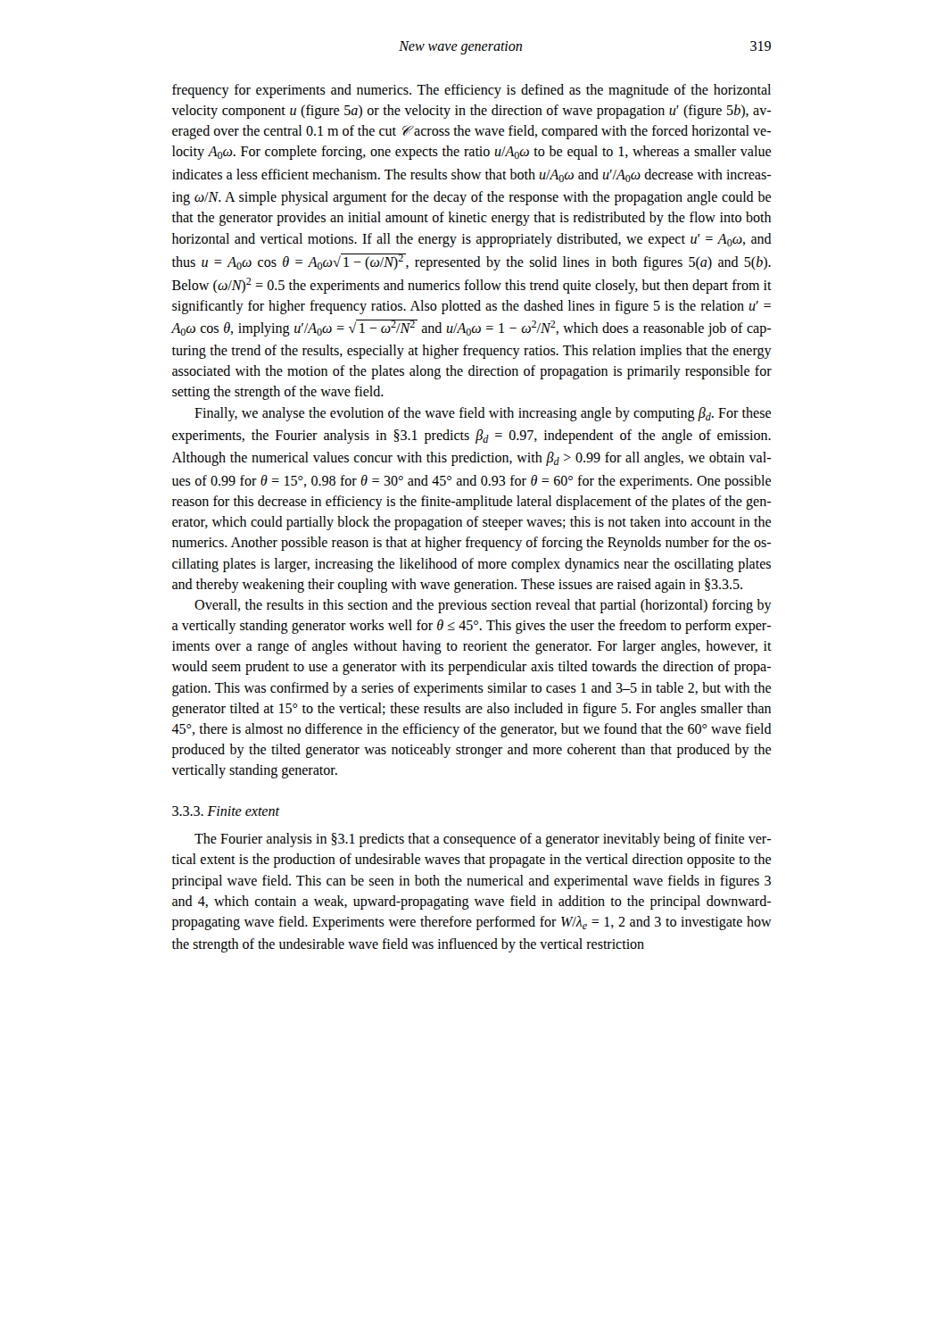New wave generation 319
frequency for experiments and numerics. The efficiency is defined as the magnitude of the horizontal velocity component u (figure 5a) or the velocity in the direction of wave propagation u′ (figure 5b), averaged over the central 0.1 m of the cut 𝒞 across the wave field, compared with the forced horizontal velocity A0 ω. For complete forcing, one expects the ratio u/A0 ω to be equal to 1, whereas a smaller value indicates a less efficient mechanism. The results show that both u/A0 ω and u′/A0 ω decrease with increasing ω/N. A simple physical argument for the decay of the response with the propagation angle could be that the generator provides an initial amount of kinetic energy that is redistributed by the flow into both horizontal and vertical motions. If all the energy is appropriately distributed, we expect u′ = A0 ω, and thus u = A0 ω cos θ = A0 ω√1 − (ω/N)2, represented by the solid lines in both figures 5(a) and 5(b). Below (ω/N)2 = 0.5 the experiments and numerics follow this trend quite closely, but then depart from it significantly for higher frequency ratios. Also plotted as the dashed lines in figure 5 is the relation u′ = A0 ω cos θ, implying u′/A0 ω = √1 − ω2/N2 and u/A0 ω = 1 − ω2/N2, which does a reasonable job of capturing the trend of the results, especially at higher frequency ratios. This relation implies that the energy associated with the motion of the plates along the direction of propagation is primarily responsible for setting the strength of the wave field.
Finally, we analyse the evolution of the wave field with increasing angle by computing βd. For these experiments, the Fourier analysis in §3.1 predicts βd = 0.97, independent of the angle of emission. Although the numerical values concur with this prediction, with βd > 0.99 for all angles, we obtain values of 0.99 for θ = 15°, 0.98 for θ = 30° and 45° and 0.93 for θ = 60° for the experiments. One possible reason for this decrease in efficiency is the finite-amplitude lateral displacement of the plates of the generator, which could partially block the propagation of steeper waves; this is not taken into account in the numerics. Another possible reason is that at higher frequency of forcing the Reynolds number for the oscillating plates is larger, increasing the likelihood of more complex dynamics near the oscillating plates and thereby weakening their coupling with wave generation. These issues are raised again in §3.3.5.
Overall, the results in this section and the previous section reveal that partial (horizontal) forcing by a vertically standing generator works well for θ ≤ 45°. This gives the user the freedom to perform experiments over a range of angles without having to reorient the generator. For larger angles, however, it would seem prudent to use a generator with its perpendicular axis tilted towards the direction of propagation. This was confirmed by a series of experiments similar to cases 1 and 3–5 in table 2, but with the generator tilted at 15° to the vertical; these results are also included in figure 5. For angles smaller than 45°, there is almost no difference in the efficiency of the generator, but we found that the 60° wave field produced by the tilted generator was noticeably stronger and more coherent than that produced by the vertically standing generator.
3.3.3. Finite extent
The Fourier analysis in §3.1 predicts that a consequence of a generator inevitably being of finite vertical extent is the production of undesirable waves that propagate in the vertical direction opposite to the principal wave field. This can be seen in both the numerical and experimental wave fields in figures 3 and 4, which contain a weak, upward-propagating wave field in addition to the principal downward-propagating wave field. Experiments were therefore performed for W/λe = 1, 2 and 3 to investigate how the strength of the undesirable wave field was influenced by the vertical restriction